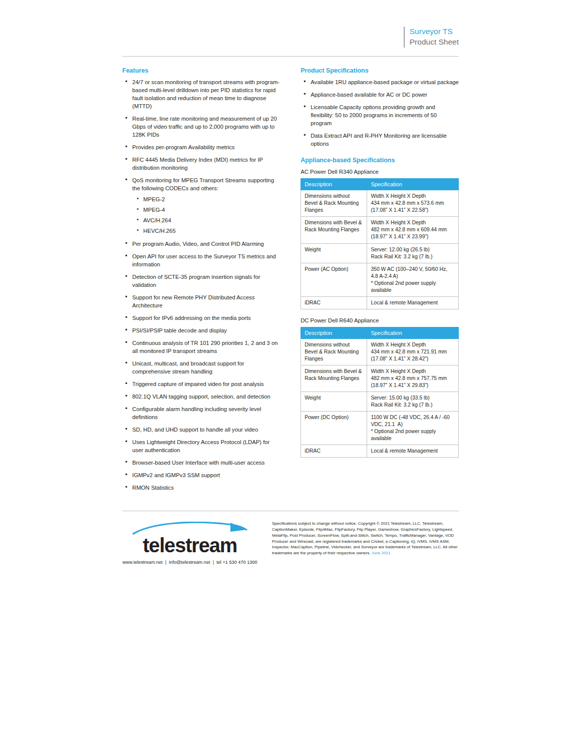Surveyor TS
Product Sheet
Features
24/7 or scan monitoring of transport streams with program-based multi-level drilldown into per PID statistics for rapid fault isolation and reduction of mean time to diagnose (MTTD)
Real-time, line rate monitoring and measurement of up 20 Gbps of video traffic and up to 2,000 programs with up to 128K PIDs
Provides per-program Availability metrics
RFC 4445 Media Delivery Index (MDI) metrics for IP distribution monitoring
QoS monitoring for MPEG Transport Streams supporting the following CODECs and others:
MPEG-2
MPEG-4
AVC/H.264
HEVC/H.265
Per program Audio, Video, and Control PID Alarming
Open API for user access to the Surveyor TS metrics and information
Detection of SCTE-35 program insertion signals for validation
Support for new Remote PHY Distributed Access Architecture
Support for IPv6 addressing on the media ports
PSI/SI/PSIP table decode and display
Continuous analysis of TR 101 290 priorities 1, 2 and 3 on all monitored IP transport streams
Unicast, multicast, and broadcast support for comprehensive stream handling
Triggered capture of impaired video for post analysis
802.1Q VLAN tagging support, selection, and detection
Configurable alarm handling including severity level definitions
SD, HD, and UHD support to handle all your video
Uses Lightweight Directory Access Protocol (LDAP) for user authentication
Browser-based User Interface with multi-user access
IGMPv2 and IGMPv3 SSM support
RMON Statistics
Product Specifications
Available 1RU appliance-based package or virtual package
Appliance-based available for AC or DC power
Licensable Capacity options providing growth and flexibility: 50 to 2000 programs in increments of 50 program
Data Extract API and R-PHY Monitoring are licensable options
Appliance-based Specifications
AC Power Dell R340 Appliance
| Description | Specification |
| --- | --- |
| Dimensions without Bevel & Rack Mounting Flanges | Width X Height X Depth 434 mm x 42.8 mm x 573.6 mm (17.08” X 1.41” X 22.58”) |
| Dimensions with Bevel & Rack Mounting Flanges | Width X Height X Depth 482 mm x 42.8 mm x 609.44 mm (18.97” X 1.41” X 23.99”) |
| Weight | Server: 12.00 kg (26.5 lb) Rack Rail Kit: 3.2 kg (7 lb.) |
| Power (AC Option) | 350 W AC (100–240 V, 50/60 Hz, 4.8 A-2.4 A) * Optional 2nd power supply available |
| iDRAC | Local & remote Management |
DC Power Dell R640 Appliance
| Description | Specification |
| --- | --- |
| Dimensions without Bevel & Rack Mounting Flanges | Width X Height X Depth 434 mm x 42.8 mm x 721.91 mm (17.08” X 1.41” X 28.42”) |
| Dimensions with Bevel & Rack Mounting Flanges | Width X Height X Depth 482 mm x 42.8 mm x 757.75 mm (18.97” X 1.41” X 29.83”) |
| Weight | Server: 15.00 kg (33.5 lb) Rack Rail Kit: 3.2 kg (7 lb.) |
| Power (DC Option) | 1100 W DC (-48 VDC, 26.4 A / -60 VDC, 21.1 A) * Optional 2nd power supply available |
| iDRAC | Local & remote Management |
telestream
www.telestream.net | info@telestream.net | tel +1 530 470 1300
Specifications subject to change without notice. Copyright © 2021 Telestream, LLC. Telestream, CaptionMaker, Episode, Flip4Mac, FlipFactory, Flip Player, Gameshow, GraphicsFactory, Lightspeed, MetaFlip, Post Producer, ScreenFlow, Split-and-Stitch, Switch, Tempo, TrafficManager, Vantage, VOD Producer and Wirecast, are registered trademarks and Cricket, e-Captioning, iQ, iVMS, iVMS ASM, Inspector, MacCaption, Pipeline, Vidchecker, and Surveyor are trademarks of Telestream, LLC. All other trademarks are the property of their respective owners. June 2021